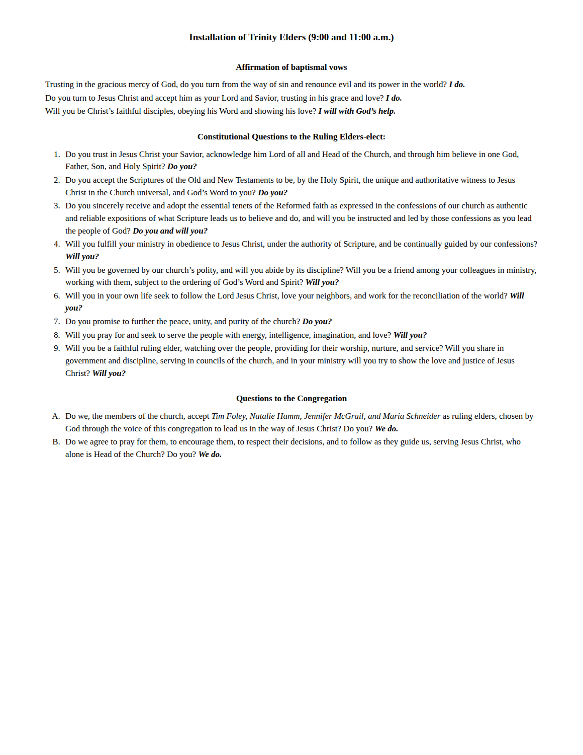Installation of Trinity Elders (9:00 and 11:00 a.m.)
Affirmation of baptismal vows
Trusting in the gracious mercy of God, do you turn from the way of sin and renounce evil and its power in the world? I do.
Do you turn to Jesus Christ and accept him as your Lord and Savior, trusting in his grace and love? I do.
Will you be Christ’s faithful disciples, obeying his Word and showing his love? I will with God’s help.
Constitutional Questions to the Ruling Elders-elect:
Do you trust in Jesus Christ your Savior, acknowledge him Lord of all and Head of the Church, and through him believe in one God, Father, Son, and Holy Spirit? Do you?
Do you accept the Scriptures of the Old and New Testaments to be, by the Holy Spirit, the unique and authoritative witness to Jesus Christ in the Church universal, and God’s Word to you? Do you?
Do you sincerely receive and adopt the essential tenets of the Reformed faith as expressed in the confessions of our church as authentic and reliable expositions of what Scripture leads us to believe and do, and will you be instructed and led by those confessions as you lead the people of God? Do you and will you?
Will you fulfill your ministry in obedience to Jesus Christ, under the authority of Scripture, and be continually guided by our confessions? Will you?
Will you be governed by our church’s polity, and will you abide by its discipline? Will you be a friend among your colleagues in ministry, working with them, subject to the ordering of God’s Word and Spirit? Will you?
Will you in your own life seek to follow the Lord Jesus Christ, love your neighbors, and work for the reconciliation of the world? Will you?
Do you promise to further the peace, unity, and purity of the church? Do you?
Will you pray for and seek to serve the people with energy, intelligence, imagination, and love? Will you?
Will you be a faithful ruling elder, watching over the people, providing for their worship, nurture, and service? Will you share in government and discipline, serving in councils of the church, and in your ministry will you try to show the love and justice of Jesus Christ? Will you?
Questions to the Congregation
Do we, the members of the church, accept Tim Foley, Natalie Hamm, Jennifer McGrail, and Maria Schneider as ruling elders, chosen by God through the voice of this congregation to lead us in the way of Jesus Christ? Do you? We do.
Do we agree to pray for them, to encourage them, to respect their decisions, and to follow as they guide us, serving Jesus Christ, who alone is Head of the Church? Do you? We do.